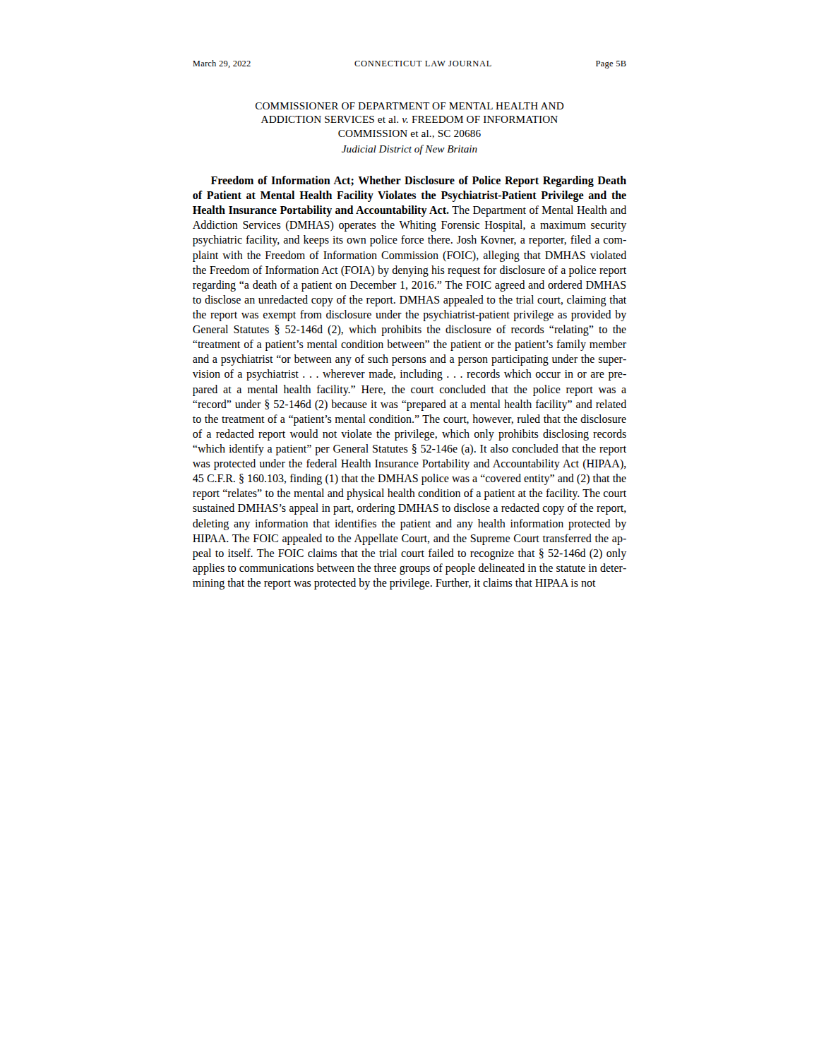March 29, 2022 CONNECTICUT LAW JOURNAL Page 5B
COMMISSIONER OF DEPARTMENT OF MENTAL HEALTH AND
ADDICTION SERVICES et al. v. FREEDOM OF INFORMATION
COMMISSION et al., SC 20686
Judicial District of New Britain
Freedom of Information Act; Whether Disclosure of Police Report Regarding Death of Patient at Mental Health Facility Violates the Psychiatrist-Patient Privilege and the Health Insurance Portability and Accountability Act. The Department of Mental Health and Addiction Services (DMHAS) operates the Whiting Forensic Hospital, a maximum security psychiatric facility, and keeps its own police force there. Josh Kovner, a reporter, filed a complaint with the Freedom of Information Commission (FOIC), alleging that DMHAS violated the Freedom of Information Act (FOIA) by denying his request for disclosure of a police report regarding “a death of a patient on December 1, 2016.” The FOIC agreed and ordered DMHAS to disclose an unredacted copy of the report. DMHAS appealed to the trial court, claiming that the report was exempt from disclosure under the psychiatrist-patient privilege as provided by General Statutes § 52-146d (2), which prohibits the disclosure of records “relating” to the “treatment of a patient’s mental condition between” the patient or the patient’s family member and a psychiatrist “or between any of such persons and a person participating under the supervision of a psychiatrist . . . wherever made, including . . . records which occur in or are prepared at a mental health facility.” Here, the court concluded that the police report was a “record” under § 52-146d (2) because it was “prepared at a mental health facility” and related to the treatment of a “patient’s mental condition.” The court, however, ruled that the disclosure of a redacted report would not violate the privilege, which only prohibits disclosing records “which identify a patient” per General Statutes § 52-146e (a). It also concluded that the report was protected under the federal Health Insurance Portability and Accountability Act (HIPAA), 45 C.F.R. § 160.103, finding (1) that the DMHAS police was a “covered entity” and (2) that the report “relates” to the mental and physical health condition of a patient at the facility. The court sustained DMHAS’s appeal in part, ordering DMHAS to disclose a redacted copy of the report, deleting any information that identifies the patient and any health information protected by HIPAA. The FOIC appealed to the Appellate Court, and the Supreme Court transferred the appeal to itself. The FOIC claims that the trial court failed to recognize that § 52-146d (2) only applies to communications between the three groups of people delineated in the statute in determining that the report was protected by the privilege. Further, it claims that HIPAA is not